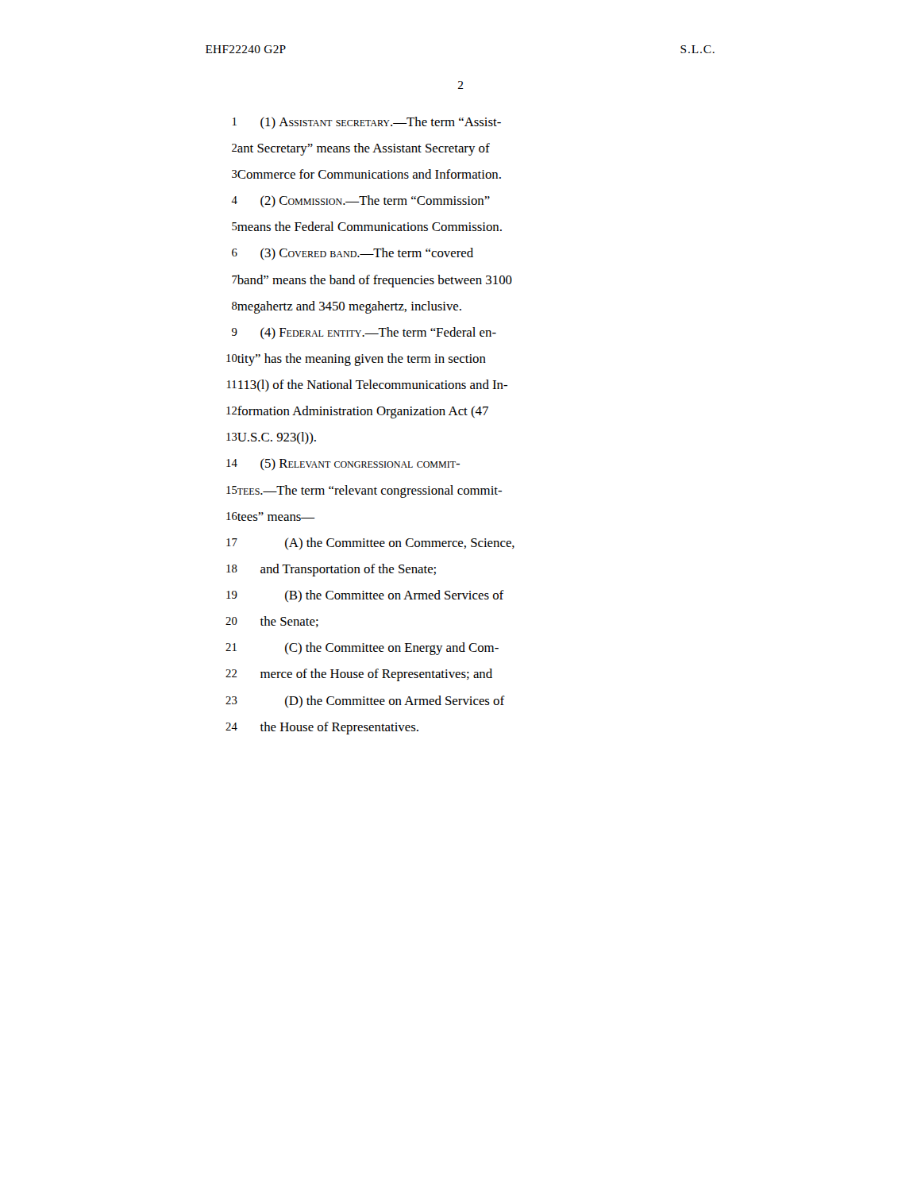EHF22240 G2P
S.L.C.
2
| 1 | (1) Assistant secretary. —The term “Assist- |
| 2 | ant Secretary” means the Assistant Secretary of |
| 3 | Commerce for Communications and Information. |
| 4 | (2) Commission. —The term “Commission” |
| 5 | means the Federal Communications Commission. |
| 6 | (3) Covered band. —The term “covered |
| 7 | band” means the band of frequencies between 3100 |
| 8 | megahertz and 3450 megahertz, inclusive. |
| 9 | (4) Federal entity. —The term “Federal en- |
| 10 | tity” has the meaning given the term in section |
| 11 | 113(l) of the National Telecommunications and In- |
| 12 | formation Administration Organization Act (47 |
| 13 | U.S.C. 923(l)). |
| 14 | (5) Relevant congressional commit- |
| 15 | tees. —The term “relevant congressional commit- |
| 16 | tees” means— |
| 17 | (A) the Committee on Commerce, Science, |
| 18 | and Transportation of the Senate; |
| 19 | (B) the Committee on Armed Services of |
| 20 | the Senate; |
| 21 | (C) the Committee on Energy and Com- |
| 22 | merce of the House of Representatives; and |
| 23 | (D) the Committee on Armed Services of |
| 24 | the House of Representatives. |